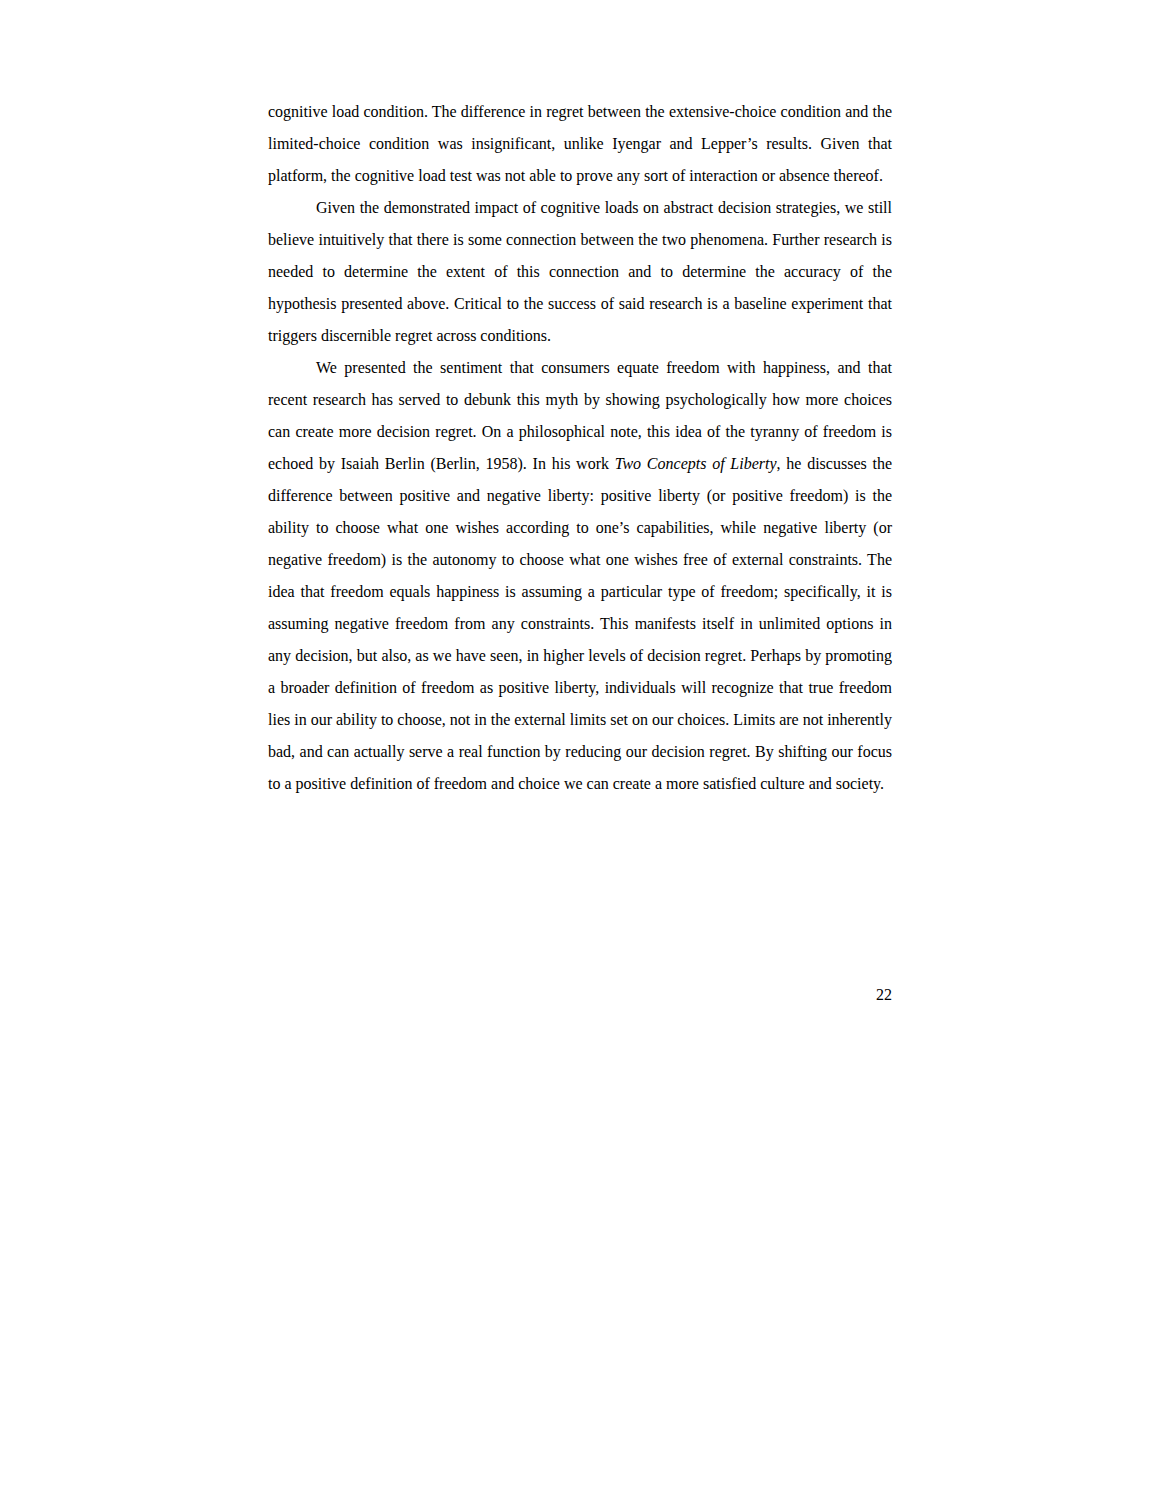cognitive load condition. The difference in regret between the extensive-choice condition and the limited-choice condition was insignificant, unlike Iyengar and Lepper’s results. Given that platform, the cognitive load test was not able to prove any sort of interaction or absence thereof.
Given the demonstrated impact of cognitive loads on abstract decision strategies, we still believe intuitively that there is some connection between the two phenomena. Further research is needed to determine the extent of this connection and to determine the accuracy of the hypothesis presented above. Critical to the success of said research is a baseline experiment that triggers discernible regret across conditions.
We presented the sentiment that consumers equate freedom with happiness, and that recent research has served to debunk this myth by showing psychologically how more choices can create more decision regret. On a philosophical note, this idea of the tyranny of freedom is echoed by Isaiah Berlin (Berlin, 1958). In his work Two Concepts of Liberty, he discusses the difference between positive and negative liberty: positive liberty (or positive freedom) is the ability to choose what one wishes according to one’s capabilities, while negative liberty (or negative freedom) is the autonomy to choose what one wishes free of external constraints. The idea that freedom equals happiness is assuming a particular type of freedom; specifically, it is assuming negative freedom from any constraints. This manifests itself in unlimited options in any decision, but also, as we have seen, in higher levels of decision regret. Perhaps by promoting a broader definition of freedom as positive liberty, individuals will recognize that true freedom lies in our ability to choose, not in the external limits set on our choices. Limits are not inherently bad, and can actually serve a real function by reducing our decision regret. By shifting our focus to a positive definition of freedom and choice we can create a more satisfied culture and society.
22